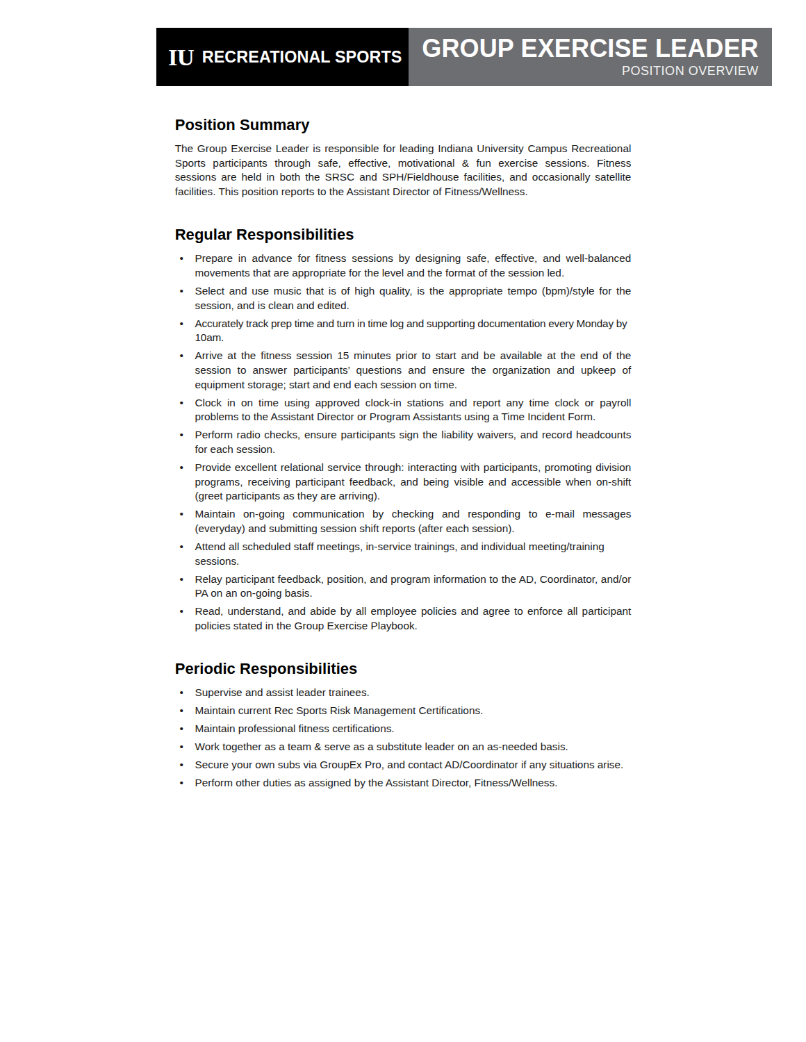IU RECREATIONAL SPORTS
GROUP EXERCISE LEADER
POSITION OVERVIEW
Position Summary
The Group Exercise Leader is responsible for leading Indiana University Campus Recreational Sports participants through safe, effective, motivational & fun exercise sessions. Fitness sessions are held in both the SRSC and SPH/Fieldhouse facilities, and occasionally satellite facilities. This position reports to the Assistant Director of Fitness/Wellness.
Regular Responsibilities
Prepare in advance for fitness sessions by designing safe, effective, and well-balanced movements that are appropriate for the level and the format of the session led.
Select and use music that is of high quality, is the appropriate tempo (bpm)/style for the session, and is clean and edited.
Accurately track prep time and turn in time log and supporting documentation every Monday by 10am.
Arrive at the fitness session 15 minutes prior to start and be available at the end of the session to answer participants’ questions and ensure the organization and upkeep of equipment storage; start and end each session on time.
Clock in on time using approved clock-in stations and report any time clock or payroll problems to the Assistant Director or Program Assistants using a Time Incident Form.
Perform radio checks, ensure participants sign the liability waivers, and record headcounts for each session.
Provide excellent relational service through: interacting with participants, promoting division programs, receiving participant feedback, and being visible and accessible when on-shift (greet participants as they are arriving).
Maintain on-going communication by checking and responding to e-mail messages (everyday) and submitting session shift reports (after each session).
Attend all scheduled staff meetings, in-service trainings, and individual meeting/training sessions.
Relay participant feedback, position, and program information to the AD, Coordinator, and/or PA on an on-going basis.
Read, understand, and abide by all employee policies and agree to enforce all participant policies stated in the Group Exercise Playbook.
Periodic Responsibilities
Supervise and assist leader trainees.
Maintain current Rec Sports Risk Management Certifications.
Maintain professional fitness certifications.
Work together as a team & serve as a substitute leader on an as-needed basis.
Secure your own subs via GroupEx Pro, and contact AD/Coordinator if any situations arise.
Perform other duties as assigned by the Assistant Director, Fitness/Wellness.